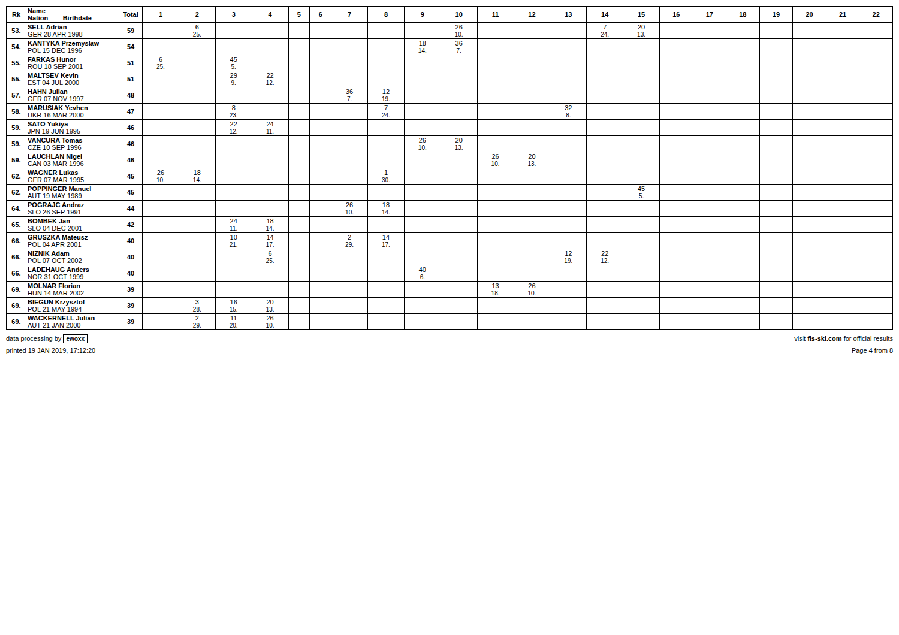| Rk | Name Nation Birthdate | Total | 1 | 2 | 3 | 4 | 5 | 6 | 7 | 8 | 9 | 10 | 11 | 12 | 13 | 14 | 15 | 16 | 17 | 18 | 19 | 20 | 21 | 22 |
| --- | --- | --- | --- | --- | --- | --- | --- | --- | --- | --- | --- | --- | --- | --- | --- | --- | --- | --- | --- | --- | --- | --- | --- | --- |
| 53. | SELL Adrian GER 28 APR 1998 | 59 | | 6 25. | | | | | | | | 26 10. | | | | 7 24. | 20 13. | | | | | | | |
| 54. | KANTYKA Przemyslaw POL 15 DEC 1996 | 54 | | | | | | | | | 18 14. | 36 7. | | | | | | | | | | | | |
| 55. | FARKAS Hunor ROU 18 SEP 2001 | 51 | 6 25. | | 45 5. | | | | | | | | | | | | | | | | | | | |
| 55. | MALTSEV Kevin EST 04 JUL 2000 | 51 | | | 29 9. | 22 12. | | | | | | | | | | | | | | | | | | |
| 57. | HAHN Julian GER 07 NOV 1997 | 48 | | | | | | | 36 7. | 12 19. | | | | | | | | | | | | | | |
| 58. | MARUSIAK Yevhen UKR 16 MAR 2000 | 47 | | | 8 23. | | | | | 7 24. | | | | | 32 8. | | | | | | | | | |
| 59. | SATO Yukiya JPN 19 JUN 1995 | 46 | | | 22 12. | 24 11. | | | | | | | | | | | | | | | | | | |
| 59. | VANCURA Tomas CZE 10 SEP 1996 | 46 | | | | | | | | | 26 10. | 20 13. | | | | | | | | | | | | |
| 59. | LAUCHLAN Nigel CAN 03 MAR 1996 | 46 | | | | | | | | | | | 26 10. | 20 13. | | | | | | | | | | |
| 62. | WAGNER Lukas GER 07 MAR 1995 | 45 | 26 10. | 18 14. | | | | | | 1 30. | | | | | | | | | | | | | | |
| 62. | POPPINGER Manuel AUT 19 MAY 1989 | 45 | | | | | | | | | | | | | | | 45 5. | | | | | | | |
| 64. | POGRAJC Andraz SLO 26 SEP 1991 | 44 | | | | | | | 26 10. | 18 14. | | | | | | | | | | | | | | |
| 65. | BOMBEK Jan SLO 04 DEC 2001 | 42 | | | 24 11. | 18 14. | | | | | | | | | | | | | | | | | | |
| 66. | GRUSZKA Mateusz POL 04 APR 2001 | 40 | | | 10 21. | 14 17. | | | 2 29. | 14 17. | | | | | | | | | | | | | | |
| 66. | NIZNIK Adam POL 07 OCT 2002 | 40 | | | | 6 25. | | | | | | | | | 12 19. | 22 12. | | | | | | | | |
| 66. | LADEHAUG Anders NOR 31 OCT 1999 | 40 | | | | | | | | | 40 6. | | | | | | | | | | | | | |
| 69. | MOLNAR Florian HUN 14 MAR 2002 | 39 | | | | | | | | | | | 13 18. | 26 10. | | | | | | | | | | |
| 69. | BIEGUN Krzysztof POL 21 MAY 1994 | 39 | | 3 28. | 16 15. | 20 13. | | | | | | | | | | | | | | | | | | |
| 69. | WACKERNELL Julian AUT 21 JAN 2000 | 39 | | 2 29. | 11 20. | 26 10. | | | | | | | | | | | | | | | | | | |
data processing by ewoxx
visit fis-ski.com for official results
printed 19 JAN 2019, 17:12:20
Page 4 from 8